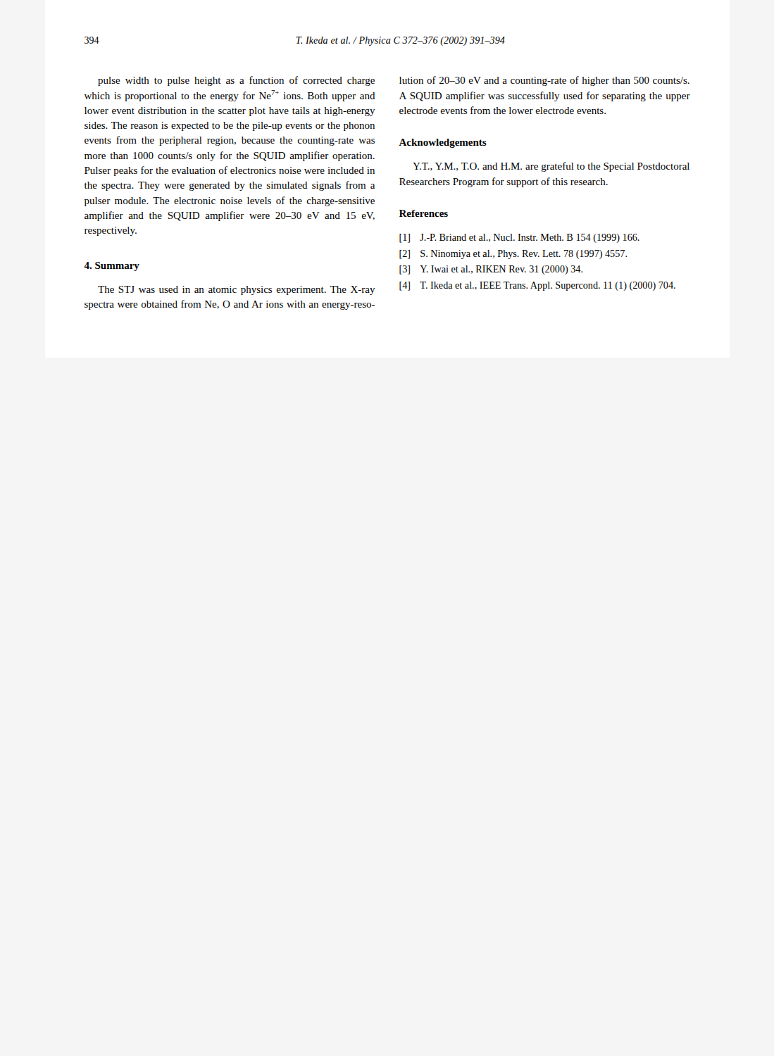394 T. Ikeda et al. / Physica C 372–376 (2002) 391–394
pulse width to pulse height as a function of corrected charge which is proportional to the energy for Ne7+ ions. Both upper and lower event distribution in the scatter plot have tails at high-energy sides. The reason is expected to be the pile-up events or the phonon events from the peripheral region, because the counting-rate was more than 1000 counts/s only for the SQUID amplifier operation. Pulser peaks for the evaluation of electronics noise were included in the spectra. They were generated by the simulated signals from a pulser module. The electronic noise levels of the charge-sensitive amplifier and the SQUID amplifier were 20–30 eV and 15 eV, respectively.
4. Summary
The STJ was used in an atomic physics experiment. The X-ray spectra were obtained from Ne, O and Ar ions with an energy-resolution of 20–30 eV and a counting-rate of higher than 500 counts/s. A SQUID amplifier was successfully used for separating the upper electrode events from the lower electrode events.
Acknowledgements
Y.T., Y.M., T.O. and H.M. are grateful to the Special Postdoctoral Researchers Program for support of this research.
References
[1] J.-P. Briand et al., Nucl. Instr. Meth. B 154 (1999) 166.
[2] S. Ninomiya et al., Phys. Rev. Lett. 78 (1997) 4557.
[3] Y. Iwai et al., RIKEN Rev. 31 (2000) 34.
[4] T. Ikeda et al., IEEE Trans. Appl. Supercond. 11 (1) (2000) 704.